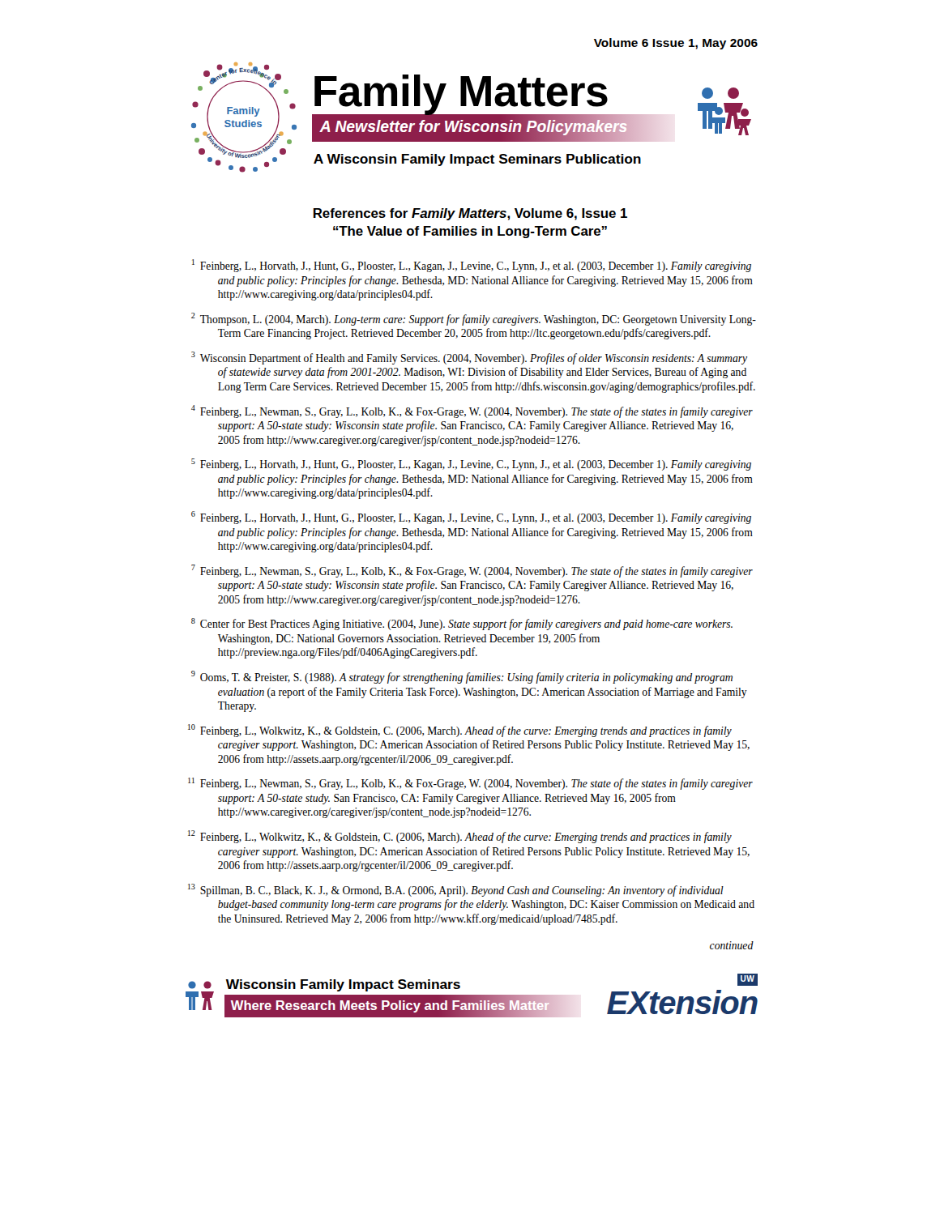Volume 6 Issue 1, May 2006
Center for Excellence in University of Wisconsin-Madison Family Studies
Family Matters
A Newsletter for Wisconsin Policymakers
A Wisconsin Family Impact Seminars Publication
References for Family Matters, Volume 6, Issue 1
“The Value of Families in Long-Term Care”
1 Feinberg, L., Horvath, J., Hunt, G., Plooster, L., Kagan, J., Levine, C., Lynn, J., et al. (2003, December 1). Family caregiving and public policy: Principles for change. Bethesda, MD: National Alliance for Caregiving. Retrieved May 15, 2006 from http://www.caregiving.org/data/principles04.pdf.
2 Thompson, L. (2004, March). Long-term care: Support for family caregivers. Washington, DC: Georgetown University Long-Term Care Financing Project. Retrieved December 20, 2005 from http://ltc.georgetown.edu/pdfs/caregivers.pdf.
3 Wisconsin Department of Health and Family Services. (2004, November). Profiles of older Wisconsin residents: A summary of statewide survey data from 2001-2002. Madison, WI: Division of Disability and Elder Services, Bureau of Aging and Long Term Care Services. Retrieved December 15, 2005 from http://dhfs.wisconsin.gov/aging/demographics/profiles.pdf.
4 Feinberg, L., Newman, S., Gray, L., Kolb, K., & Fox-Grage, W. (2004, November). The state of the states in family caregiver support: A 50-state study: Wisconsin state profile. San Francisco, CA: Family Caregiver Alliance. Retrieved May 16, 2005 from http://www.caregiver.org/caregiver/jsp/content_node.jsp?nodeid=1276.
5 Feinberg, L., Horvath, J., Hunt, G., Plooster, L., Kagan, J., Levine, C., Lynn, J., et al. (2003, December 1). Family caregiving and public policy: Principles for change. Bethesda, MD: National Alliance for Caregiving. Retrieved May 15, 2006 from http://www.caregiving.org/data/principles04.pdf.
6 Feinberg, L., Horvath, J., Hunt, G., Plooster, L., Kagan, J., Levine, C., Lynn, J., et al. (2003, December 1). Family caregiving and public policy: Principles for change. Bethesda, MD: National Alliance for Caregiving. Retrieved May 15, 2006 from http://www.caregiving.org/data/principles04.pdf.
7 Feinberg, L., Newman, S., Gray, L., Kolb, K., & Fox-Grage, W. (2004, November). The state of the states in family caregiver support: A 50-state study: Wisconsin state profile. San Francisco, CA: Family Caregiver Alliance. Retrieved May 16, 2005 from http://www.caregiver.org/caregiver/jsp/content_node.jsp?nodeid=1276.
8 Center for Best Practices Aging Initiative. (2004, June). State support for family caregivers and paid home-care workers. Washington, DC: National Governors Association. Retrieved December 19, 2005 from http://preview.nga.org/Files/pdf/0406AgingCaregivers.pdf.
9 Ooms, T. & Preister, S. (1988). A strategy for strengthening families: Using family criteria in policymaking and program evaluation (a report of the Family Criteria Task Force). Washington, DC: American Association of Marriage and Family Therapy.
10 Feinberg, L., Wolkwitz, K., & Goldstein, C. (2006, March). Ahead of the curve: Emerging trends and practices in family caregiver support. Washington, DC: American Association of Retired Persons Public Policy Institute. Retrieved May 15, 2006 from http://assets.aarp.org/rgcenter/il/2006_09_caregiver.pdf.
11 Feinberg, L., Newman, S., Gray, L., Kolb, K., & Fox-Grage, W. (2004, November). The state of the states in family caregiver support: A 50-state study. San Francisco, CA: Family Caregiver Alliance. Retrieved May 16, 2005 from http://www.caregiver.org/caregiver/jsp/content_node.jsp?nodeid=1276.
12 Feinberg, L., Wolkwitz, K., & Goldstein, C. (2006, March). Ahead of the curve: Emerging trends and practices in family caregiver support. Washington, DC: American Association of Retired Persons Public Policy Institute. Retrieved May 15, 2006 from http://assets.aarp.org/rgcenter/il/2006_09_caregiver.pdf.
13 Spillman, B. C., Black, K. J., & Ormond, B.A. (2006, April). Beyond Cash and Counseling: An inventory of individual budget-based community long-term care programs for the elderly. Washington, DC: Kaiser Commission on Medicaid and the Uninsured. Retrieved May 2, 2006 from http://www.kff.org/medicaid/upload/7485.pdf.
continued
Wisconsin Family Impact Seminars
Where Research Meets Policy and Families Matter
UW
EXtension